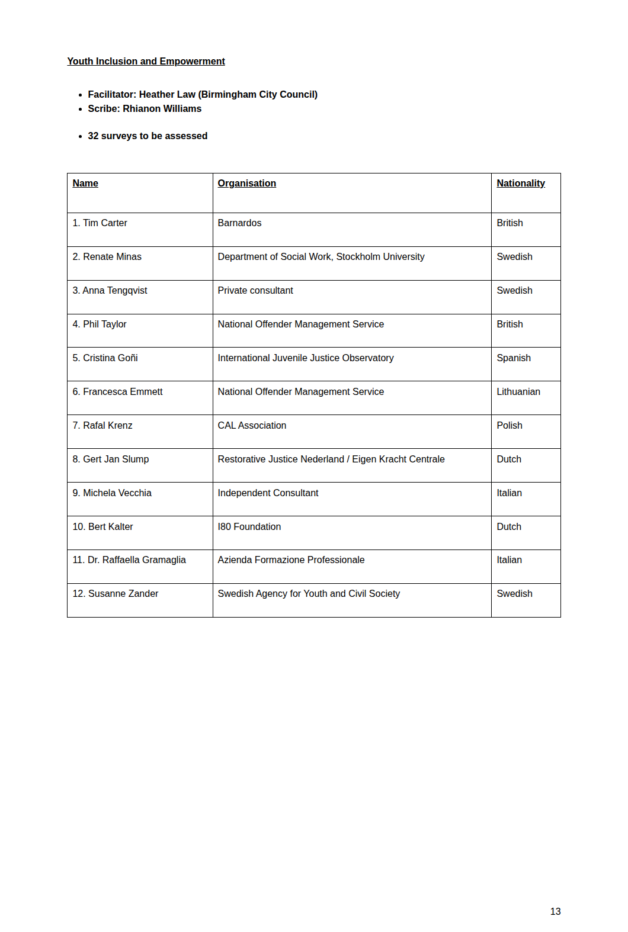Youth Inclusion and Empowerment
Facilitator: Heather Law (Birmingham City Council)
Scribe: Rhianon Williams
32 surveys to be assessed
| Name | Organisation | Nationality |
| --- | --- | --- |
| 1. Tim Carter | Barnardos | British |
| 2. Renate Minas | Department of Social Work, Stockholm University | Swedish |
| 3. Anna Tengqvist | Private consultant | Swedish |
| 4. Phil Taylor | National Offender Management Service | British |
| 5. Cristina Goñi | International Juvenile Justice Observatory | Spanish |
| 6. Francesca Emmett | National Offender Management Service | Lithuanian |
| 7. Rafal Krenz | CAL Association | Polish |
| 8. Gert Jan Slump | Restorative Justice Nederland / Eigen Kracht Centrale | Dutch |
| 9. Michela Vecchia | Independent Consultant | Italian |
| 10. Bert Kalter | I80 Foundation | Dutch |
| 11. Dr. Raffaella Gramaglia | Azienda Formazione Professionale | Italian |
| 12. Susanne Zander | Swedish Agency for Youth and Civil Society | Swedish |
13